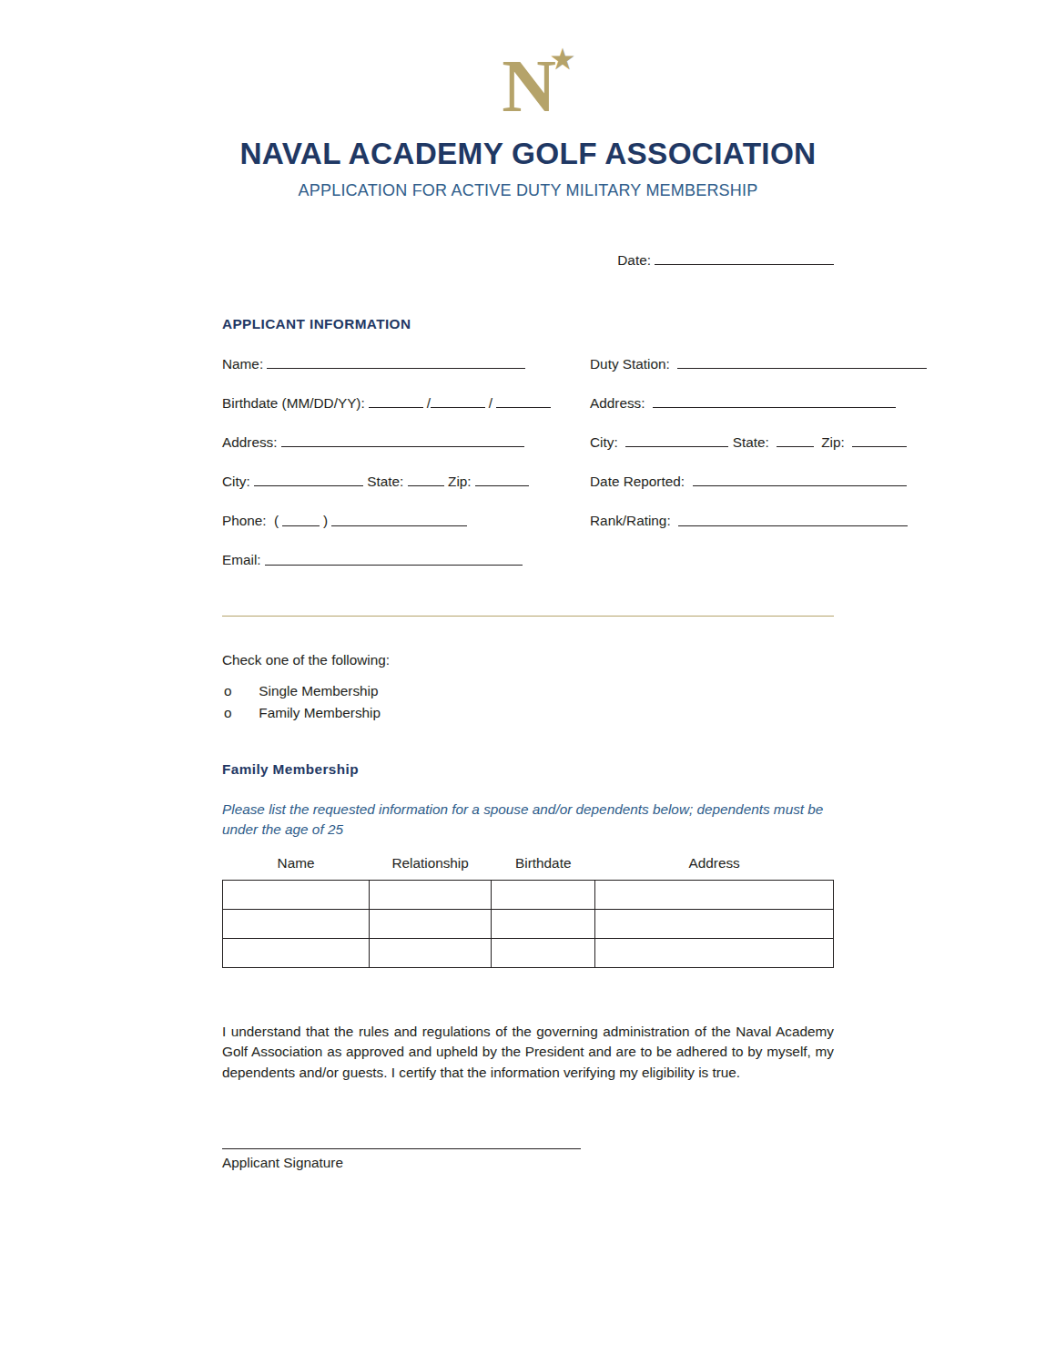N★
NAVAL ACADEMY GOLF ASSOCIATION
APPLICATION FOR ACTIVE DUTY MILITARY MEMBERSHIP
Date:
APPLICANT INFORMATION
Name:
Birthdate (MM/DD/YY): / /
Address:
City: State: Zip:
Phone: ( )
Email:
Duty Station:
Address:
City: State: Zip:
Date Reported:
Rank/Rating:
Check one of the following:
Single Membership
Family Membership
Family Membership
Please list the requested information for a spouse and/or dependents below; dependents must be under the age of 25
| Name | Relationship | Birthdate | Address |
| --- | --- | --- | --- |
I understand that the rules and regulations of the governing administration of the Naval Academy Golf Association as approved and upheld by the President and are to be adhered to by myself, my dependents and/or guests. I certify that the information verifying my eligibility is true.
Applicant Signature